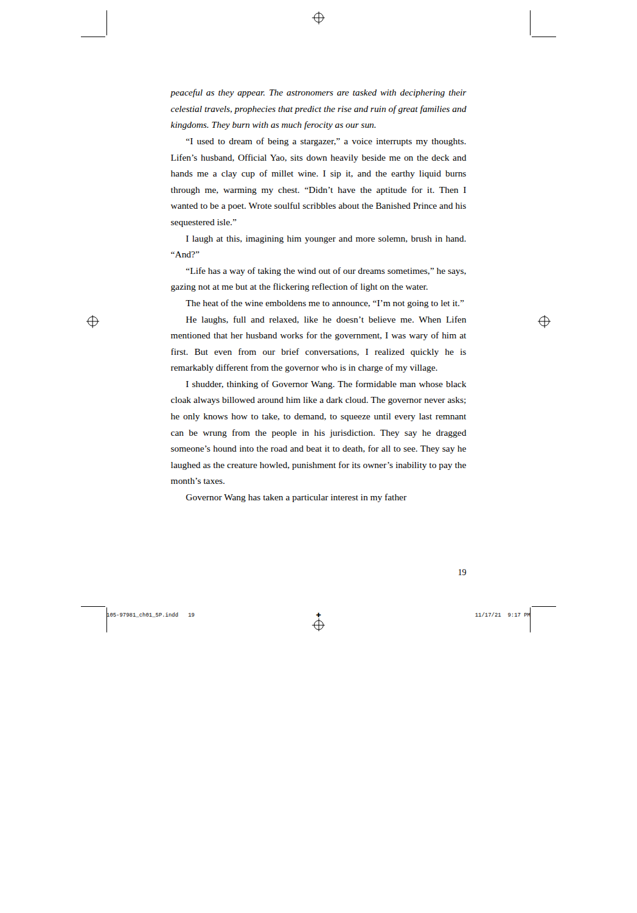peaceful as they appear. The astronomers are tasked with deciphering their celestial travels, prophecies that predict the rise and ruin of great families and kingdoms. They burn with as much ferocity as our sun.
“I used to dream of being a stargazer,” a voice interrupts my thoughts. Lifen’s husband, Official Yao, sits down heavily beside me on the deck and hands me a clay cup of millet wine. I sip it, and the earthy liquid burns through me, warming my chest. “Didn’t have the aptitude for it. Then I wanted to be a poet. Wrote soulful scribbles about the Banished Prince and his sequestered isle.”
I laugh at this, imagining him younger and more solemn, brush in hand. “And?”
“Life has a way of taking the wind out of our dreams sometimes,” he says, gazing not at me but at the flickering reflection of light on the water.
The heat of the wine emboldens me to announce, “I’m not going to let it.”
He laughs, full and relaxed, like he doesn’t believe me. When Lifen mentioned that her husband works for the government, I was wary of him at first. But even from our brief conversations, I realized quickly he is remarkably different from the governor who is in charge of my village.
I shudder, thinking of Governor Wang. The formidable man whose black cloak always billowed around him like a dark cloud. The governor never asks; he only knows how to take, to demand, to squeeze until every last remnant can be wrung from the people in his jurisdiction. They say he dragged someone’s hound into the road and beat it to death, for all to see. They say he laughed as the creature howled, punishment for its owner’s inability to pay the month’s taxes.
Governor Wang has taken a particular interest in my father
19
105-97981_ch01_5P.indd 19 ✚ 11/17/21 9:17 PM